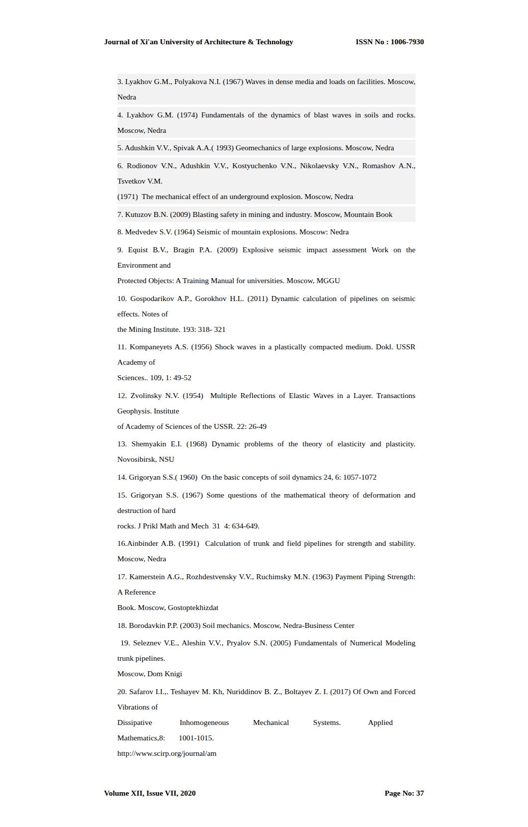Journal of Xi'an University of Architecture & Technology
ISSN No : 1006-7930
3. Lyakhov G.M., Polyakova N.I. (1967) Waves in dense media and loads on facilities. Moscow, Nedra
4. Lyakhov G.M. (1974) Fundamentals of the dynamics of blast waves in soils and rocks. Moscow, Nedra
5. Adushkin V.V., Spivak A.A.( 1993) Geomechanics of large explosions. Moscow, Nedra
6. Rodionov V.N., Adushkin V.V., Kostyuchenko V.N., Nikolaevsky V.N., Romashov A.N., Tsvetkov V.M.
(1971) The mechanical effect of an underground explosion. Moscow, Nedra
7. Kutuzov B.N. (2009) Blasting safety in mining and industry. Moscow, Mountain Book
8. Medvedev S.V. (1964) Seismic of mountain explosions. Moscow: Nedra
9. Equist B.V., Bragin P.A. (2009) Explosive seismic impact assessment Work on the Environment and
Protected Objects: A Training Manual for universities. Moscow, MGGU
10. Gospodarikov A.P., Gorokhov H.L. (2011) Dynamic calculation of pipelines on seismic effects. Notes of
the Mining Institute. 193: 318- 321
11. Kompaneyets A.S. (1956) Shock waves in a plastically compacted medium. Dokl. USSR Academy of
Sciences.. 109, 1: 49-52
12. Zvolinsky N.V. (1954) Multiple Reflections of Elastic Waves in a Layer. Transactions Geophysis. Institute
of Academy of Sciences of the USSR. 22: 26-49
13. Shemyakin E.I. (1968) Dynamic problems of the theory of elasticity and plasticity. Novosibirsk, NSU
14. Grigoryan S.S.( 1960) On the basic concepts of soil dynamics 24, 6: 1057-1072
15. Grigoryan S.S. (1967) Some questions of the mathematical theory of deformation and destruction of hard
rocks. J Prikl Math and Mech 31 4: 634-649.
16.Ainbinder A.B. (1991) Calculation of trunk and field pipelines for strength and stability. Moscow, Nedra
17. Kamerstein A.G., Rozhdestvensky V.V., Ruchimsky M.N. (1963) Payment Piping Strength: A Reference
Book. Moscow, Gostoptekhizdat
18. Borodavkin P.P. (2003) Soil mechanics. Moscow, Nedra-Business Center
19. Seleznev V.E., Aleshin V.V., Pryalov S.N. (2005) Fundamentals of Numerical Modeling trunk pipelines.
Moscow, Dom Knigi
20. Safarov I.I.,. Teshayev M. Kh, Nuriddinov B. Z., Boltayev Z. I. (2017) Of Own and Forced Vibrations of
Dissipative Inhomogeneous Mechanical Systems. Applied Mathematics,8: 1001-1015.
http://www.scirp.org/journal/am
Volume XII, Issue VII, 2020
Page No: 37